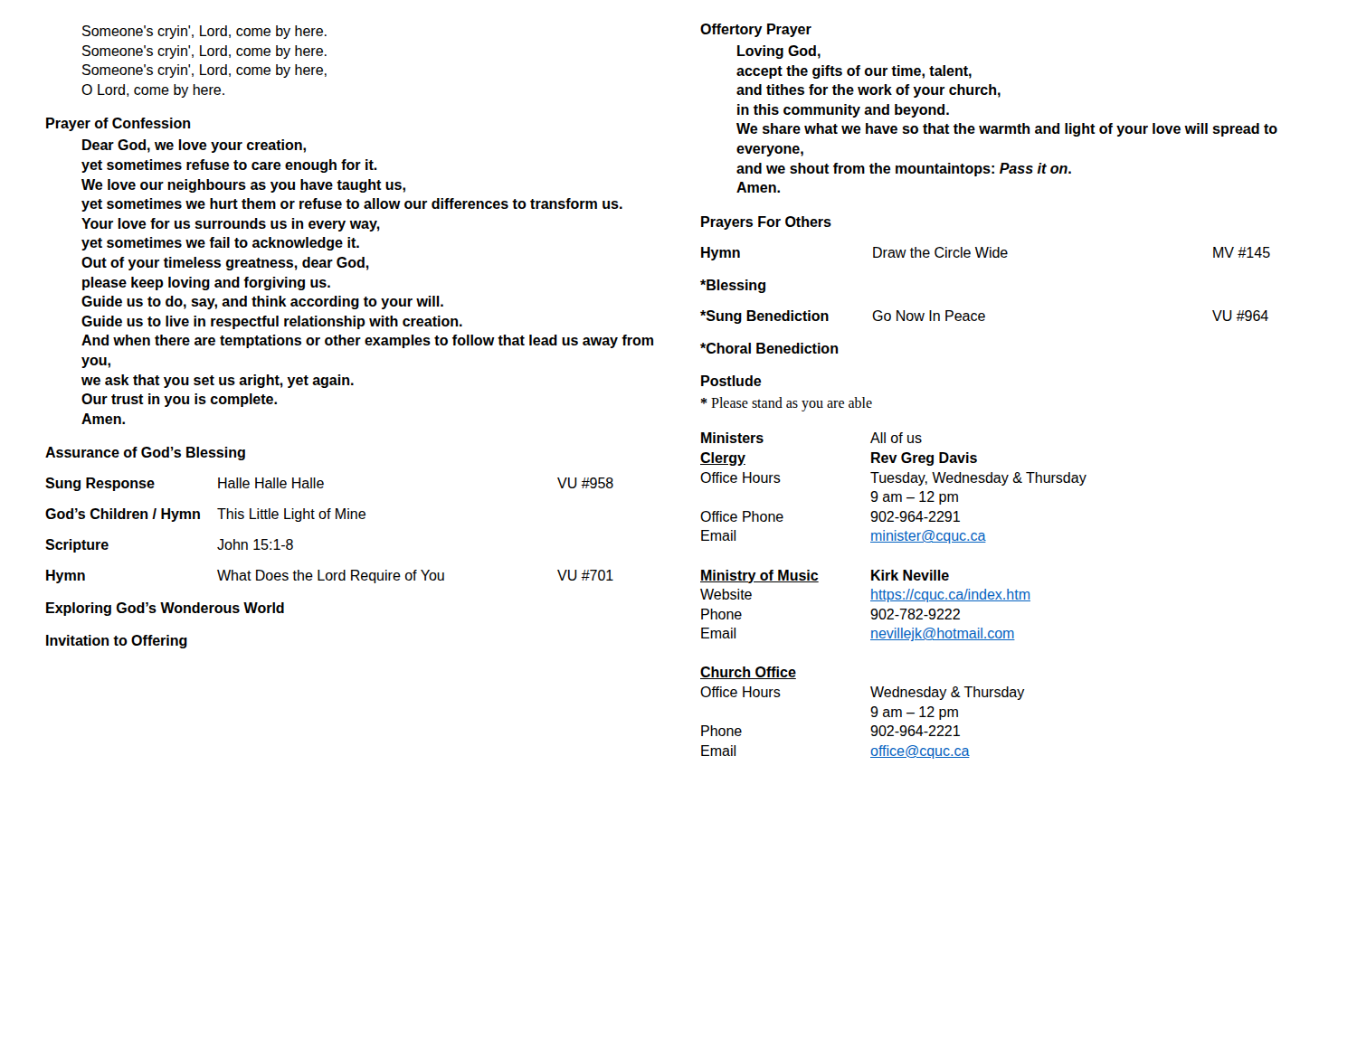Someone's cryin', Lord, come by here.
Someone's cryin', Lord, come by here.
Someone's cryin', Lord, come by here,
O Lord, come by here.
Prayer of Confession
Dear God, we love your creation,
yet sometimes refuse to care enough for it.
We love our neighbours as you have taught us,
yet sometimes we hurt them or refuse to allow our differences to transform us.
Your love for us surrounds us in every way,
yet sometimes we fail to acknowledge it.
Out of your timeless greatness, dear God,
please keep loving and forgiving us.
Guide us to do, say, and think according to your will.
Guide us to live in respectful relationship with creation.
And when there are temptations or other examples to follow that lead us away from you,
we ask that you set us aright, yet again.
Our trust in you is complete.
Amen.
Assurance of God’s Blessing
Sung Response
Halle Halle Halle
VU #958
God’s Children / Hymn
This Little Light of Mine
Scripture
John 15:1-8
Hymn
What Does the Lord Require of You
VU #701
Exploring God’s Wonderous World
Invitation to Offering
Offertory Prayer
Loving God,
accept the gifts of our time, talent,
and tithes for the work of your church,
in this community and beyond.
We share what we have so that the warmth and light of your love will spread to everyone,
and we shout from the mountaintops: Pass it on.
Amen.
Prayers For Others
Hymn
Draw the Circle Wide
MV #145
*Blessing
*Sung Benediction
Go Now In Peace
VU #964
*Choral Benediction
Postlude
* Please stand as you are able
| Ministers | All of us |
| Clergy | Rev Greg Davis |
| Office Hours | Tuesday, Wednesday & Thursday 9 am – 12 pm |
| Office Phone | 902-964-2291 |
| Email | minister@cquc.ca |
| Ministry of Music | Kirk Neville |
| Website | https://cquc.ca/index.htm |
| Phone | 902-782-9222 |
| Email | nevillejk@hotmail.com |
| Church Office | |
| Office Hours | Wednesday & Thursday 9 am – 12 pm |
| Phone | 902-964-2221 |
| Email | office@cquc.ca |